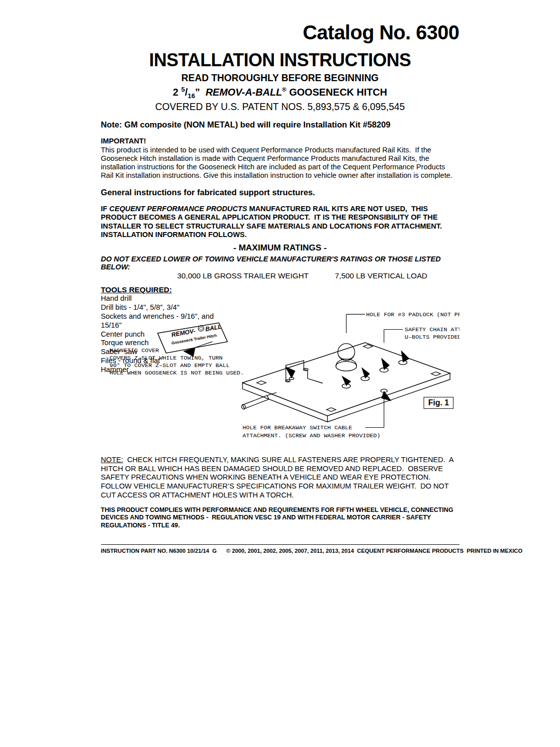Catalog No. 6300
INSTALLATION INSTRUCTIONS
READ THOROUGHLY BEFORE BEGINNING
2 5/16” REMOV-A-BALL® GOOSENECK HITCH
COVERED BY U.S. PATENT NOS. 5,893,575 & 6,095,545
Note: GM composite (NON METAL) bed will require Installation Kit #58209
IMPORTANT!
This product is intended to be used with Cequent Performance Products manufactured Rail Kits. If the Gooseneck Hitch installation is made with Cequent Performance Products manufactured Rail Kits, the installation instructions for the Gooseneck Hitch are included as part of the Cequent Performance Products Rail Kit installation instructions. Give this installation instruction to vehicle owner after installation is complete.
General instructions for fabricated support structures.
IF CEQUENT PERFORMANCE PRODUCTS MANUFACTURED RAIL KITS ARE NOT USED, THIS PRODUCT BECOMES A GENERAL APPLICATION PRODUCT. IT IS THE RESPONSIBILITY OF THE INSTALLER TO SELECT STRUCTURALLY SAFE MATERIALS AND LOCATIONS FOR ATTACHMENT. INSTALLATION INFORMATION FOLLOWS.
- MAXIMUM RATINGS -
DO NOT EXCEED LOWER OF TOWING VEHICLE MANUFACTURER'S RATINGS OR THOSE LISTED BELOW:
30,000 LB GROSS TRAILER WEIGHT 7,500 LB VERTICAL LOAD
TOOLS REQUIRED:
Hand drill
Drill bits - 1/4", 5/8”, 3/4"
Sockets and wrenches - 9/16", and 15/16"
Center punch
Torque wrench
Saber saw
Files - round & flat
Hammer
REMOV- BALL Gooseneck Trailer Hitch HOLE FOR #3 PADLOCK (NOT PROVIDED) SAFETY CHAIN ATTACHMENTS U–BOLTS PROVIDED MAGNETIC COVER COVERS Z–SLOT WHILE TOWING, TURN 90° TO COVER Z–SLOT AND EMPTY BALL HOLE WHEN GOOSENECK IS NOT BEING USED. HOLE FOR BREAKAWAY SWITCH CABLE ATTACHMENT. (SCREW AND WASHER PROVIDED)
Fig. 1
NOTE: CHECK HITCH FREQUENTLY, MAKING SURE ALL FASTENERS ARE PROPERLY TIGHTENED. A HITCH OR BALL WHICH HAS BEEN DAMAGED SHOULD BE REMOVED AND REPLACED. OBSERVE SAFETY PRECAUTIONS WHEN WORKING BENEATH A VEHICLE AND WEAR EYE PROTECTION. FOLLOW VEHICLE MANUFACTURER’S SPECIFICATIONS FOR MAXIMUM TRAILER WEIGHT. DO NOT CUT ACCESS OR ATTACHMENT HOLES WITH A TORCH.
THIS PRODUCT COMPLIES WITH PERFORMANCE AND REQUIREMENTS FOR FIFTH WHEEL VEHICLE, CONNECTING DEVICES AND TOWING METHODS - REGULATION VESC 19 AND WITH FEDERAL MOTOR CARRIER - SAFETY REGULATIONS - TITLE 49.
INSTRUCTION PART NO. N6300 10/21/14 G
© 2000, 2001, 2002, 2005, 2007, 2011, 2013, 2014 CEQUENT PERFORMANCE PRODUCTS PRINTED IN MEXICO